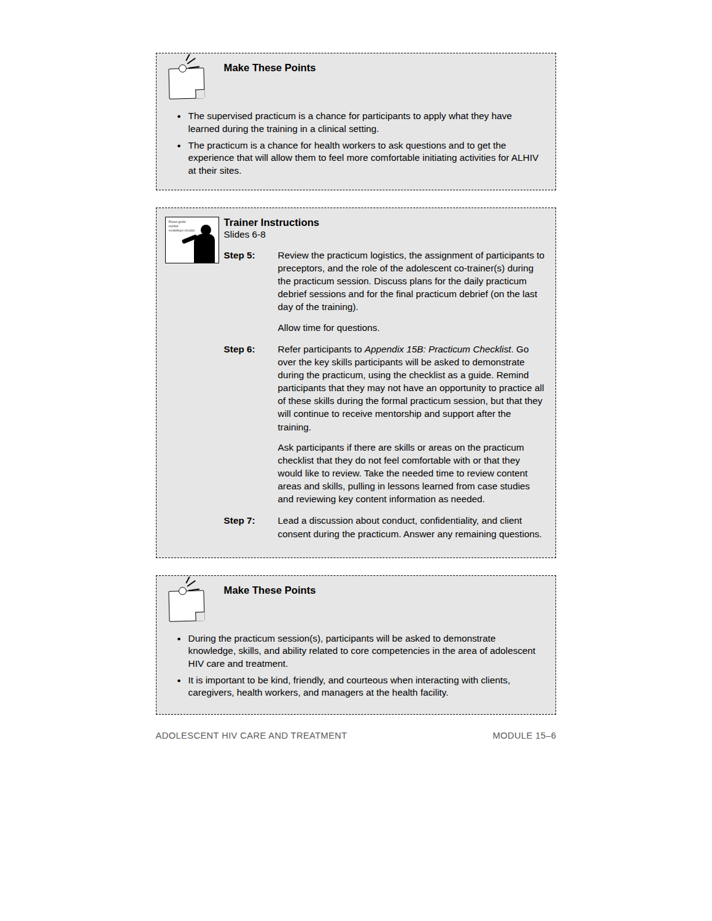Make These Points
The supervised practicum is a chance for participants to apply what they have learned during the training in a clinical setting.
The practicum is a chance for health workers to ask questions and to get the experience that will allow them to feel more comfortable initiating activities for ALHIV at their sites.
Please guide teacher
workshops circular
Trainer Instructions
Slides 6-8
| Step 5: | Review the practicum logistics, the assignment of participants to preceptors, and the role of the adolescent co-trainer(s) during the practicum session. Discuss plans for the daily practicum debrief sessions and for the final practicum debrief (on the last day of the training). Allow time for questions. |
| Step 6: | Refer participants to Appendix 15B: Practicum Checklist . Go over the key skills participants will be asked to demonstrate during the practicum, using the checklist as a guide. Remind participants that they may not have an opportunity to practice all of these skills during the formal practicum session, but that they will continue to receive mentorship and support after the training. Ask participants if there are skills or areas on the practicum checklist that they do not feel comfortable with or that they would like to review. Take the needed time to review content areas and skills, pulling in lessons learned from case studies and reviewing key content information as needed. |
| Step 7: | Lead a discussion about conduct, confidentiality, and client consent during the practicum. Answer any remaining questions. |
Make These Points
During the practicum session(s), participants will be asked to demonstrate knowledge, skills, and ability related to core competencies in the area of adolescent HIV care and treatment.
It is important to be kind, friendly, and courteous when interacting with clients, caregivers, health workers, and managers at the health facility.
ADOLESCENT HIV CARE AND TREATMENT MODULE 15–6